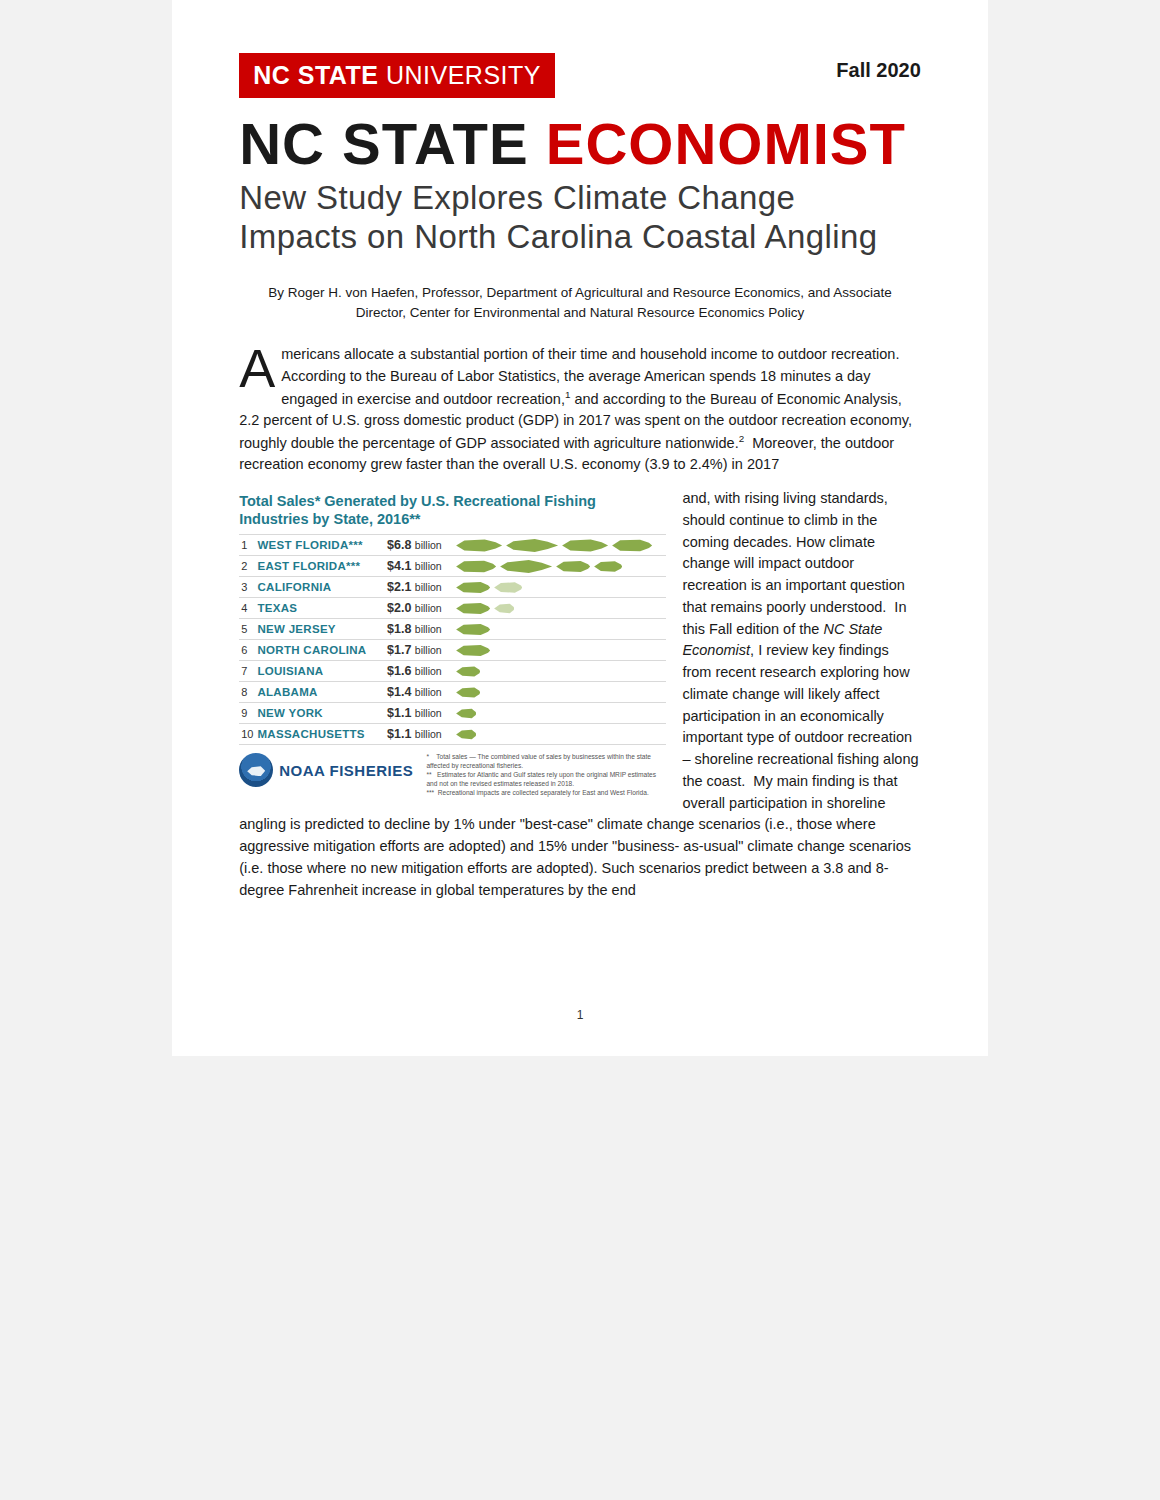NC STATE UNIVERSITY
Fall 2020
NC STATE ECONOMIST
New Study Explores Climate Change
Impacts on North Carolina Coastal Angling
By Roger H. von Haefen, Professor, Department of Agricultural and Resource Economics, and Associate Director, Center for Environmental and Natural Resource Economics Policy
Americans allocate a substantial portion of their time and household income to outdoor recreation. According to the Bureau of Labor Statistics, the average American spends 18 minutes a day engaged in exercise and outdoor recreation,1 and according to the Bureau of Economic Analysis, 2.2 percent of U.S. gross domestic product (GDP) in 2017 was spent on the outdoor recreation economy, roughly double the percentage of GDP associated with agriculture nationwide.2 Moreover, the outdoor recreation economy grew faster than the overall U.S. economy (3.9 to 2.4%) in 2017
Total Sales* Generated by U.S. Recreational Fishing Industries by State, 2016**
| 1 | WEST FLORIDA*** | $6.8 billion | |
| 2 | EAST FLORIDA*** | $4.1 billion | |
| 3 | CALIFORNIA | $2.1 billion | |
| 4 | TEXAS | $2.0 billion | |
| 5 | NEW JERSEY | $1.8 billion | |
| 6 | NORTH CAROLINA | $1.7 billion | |
| 7 | LOUISIANA | $1.6 billion | |
| 8 | ALABAMA | $1.4 billion | |
| 9 | NEW YORK | $1.1 billion | |
| 10 | MASSACHUSETTS | $1.1 billion | |
NOAA FISHERIES
* Total sales — The combined value of sales by businesses within the state affected by recreational fisheries.
** Estimates for Atlantic and Gulf states rely upon the original MRIP estimates and not on the revised estimates released in 2018.
*** Recreational impacts are collected separately for East and West Florida.
and, with rising living standards, should continue to climb in the coming decades. How climate change will impact outdoor recreation is an important question that remains poorly understood. In this Fall edition of the NC State Economist, I review key findings from recent research exploring how climate change will likely affect participation in an economically important type of outdoor recreation – shoreline recreational fishing along the coast. My main finding is that overall participation in shoreline angling is predicted to decline by 1% under "best-case" climate change scenarios (i.e., those where aggressive mitigation efforts are adopted) and 15% under "business- as-usual" climate change scenarios (i.e. those where no new mitigation efforts are adopted). Such scenarios predict between a 3.8 and 8-degree Fahrenheit increase in global temperatures by the end
1